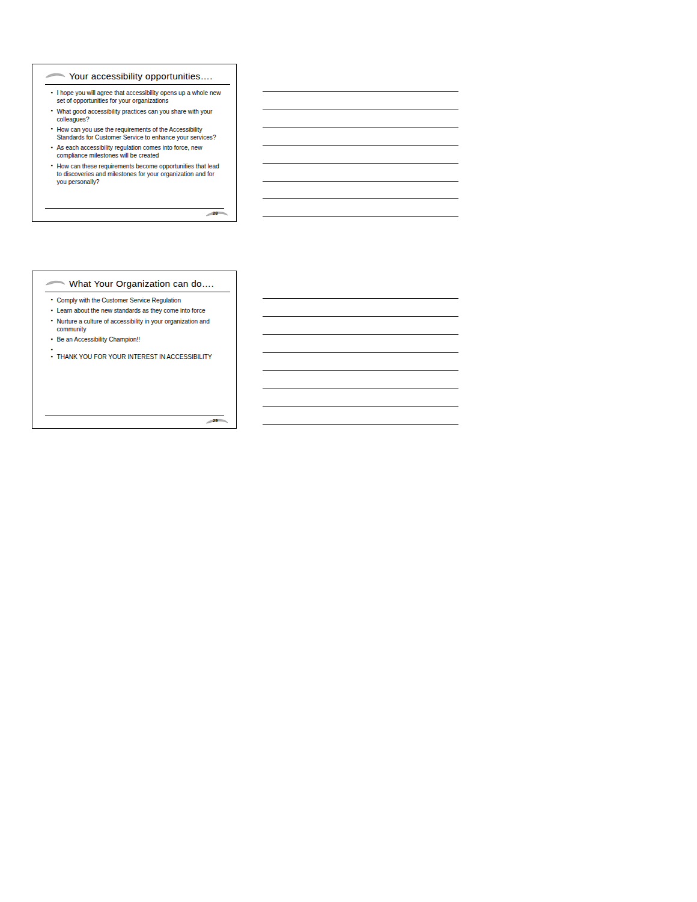Your accessibility opportunities….
I hope you will agree that accessibility opens up a whole new set of opportunities for your organizations
What good accessibility practices can you share with your colleagues?
How can you use the requirements of the Accessibility Standards for Customer Service to enhance your services?
As each accessibility regulation comes into force, new compliance milestones will be created
How can these requirements become opportunities that lead to discoveries and milestones for your organization and for you personally?
28
What Your Organization can do….
Comply with the Customer Service Regulation
Learn about the new standards as they come into force
Nurture a culture of accessibility in your organization and community
Be an Accessibility Champion!!
THANK YOU FOR YOUR INTEREST IN ACCESSIBILITY
29